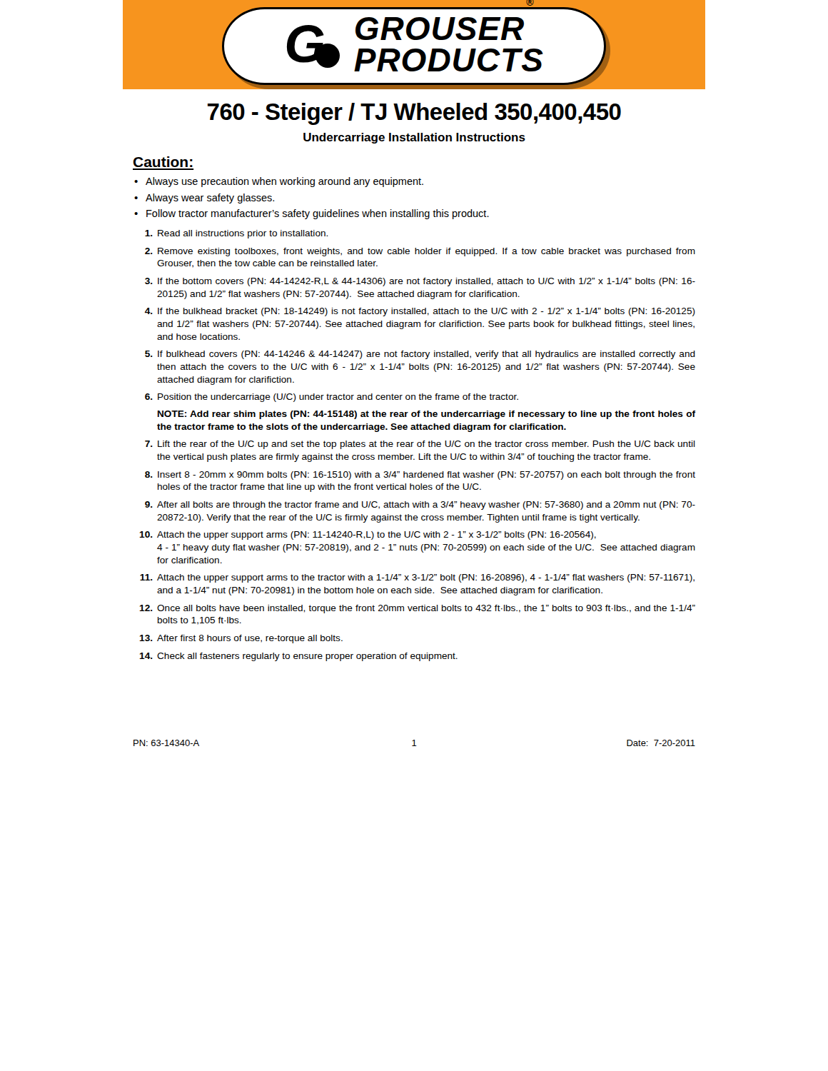G
GROUSER® PRODUCTS
760 - Steiger / TJ Wheeled 350,400,450
Undercarriage Installation Instructions
Caution:
Always use precaution when working around any equipment.
Always wear safety glasses.
Follow tractor manufacturer’s safety guidelines when installing this product.
Read all instructions prior to installation.
Remove existing toolboxes, front weights, and tow cable holder if equipped. If a tow cable bracket was purchased from Grouser, then the tow cable can be reinstalled later.
If the bottom covers (PN: 44-14242-R,L & 44-14306) are not factory installed, attach to U/C with 1/2” x 1-1/4” bolts (PN: 16-20125) and 1/2” flat washers (PN: 57-20744). See attached diagram for clarification.
If the bulkhead bracket (PN: 18-14249) is not factory installed, attach to the U/C with 2 - 1/2” x 1-1/4” bolts (PN: 16-20125) and 1/2” flat washers (PN: 57-20744). See attached diagram for clarifiction. See parts book for bulkhead fittings, steel lines, and hose locations.
If bulkhead covers (PN: 44-14246 & 44-14247) are not factory installed, verify that all hydraulics are installed correctly and then attach the covers to the U/C with 6 - 1/2” x 1-1/4” bolts (PN: 16-20125) and 1/2” flat washers (PN: 57-20744). See attached diagram for clarifiction.
Position the undercarriage (U/C) under tractor and center on the frame of the tractor. NOTE: Add rear shim plates (PN: 44-15148) at the rear of the undercarriage if necessary to line up the front holes of the tractor frame to the slots of the undercarriage. See attached diagram for clarification.
Lift the rear of the U/C up and set the top plates at the rear of the U/C on the tractor cross member. Push the U/C back until the vertical push plates are firmly against the cross member. Lift the U/C to within 3/4” of touching the tractor frame.
Insert 8 - 20mm x 90mm bolts (PN: 16-1510) with a 3/4” hardened flat washer (PN: 57-20757) on each bolt through the front holes of the tractor frame that line up with the front vertical holes of the U/C.
After all bolts are through the tractor frame and U/C, attach with a 3/4” heavy washer (PN: 57-3680) and a 20mm nut (PN: 70-20872-10). Verify that the rear of the U/C is firmly against the cross member. Tighten until frame is tight vertically.
Attach the upper support arms (PN: 11-14240-R,L) to the U/C with 2 - 1” x 3-1/2” bolts (PN: 16-20564),
4 - 1” heavy duty flat washer (PN: 57-20819), and 2 - 1” nuts (PN: 70-20599) on each side of the U/C. See attached diagram for clarification.
Attach the upper support arms to the tractor with a 1-1/4” x 3-1/2” bolt (PN: 16-20896), 4 - 1-1/4” flat washers (PN: 57-11671), and a 1-1/4” nut (PN: 70-20981) in the bottom hole on each side. See attached diagram for clarification.
Once all bolts have been installed, torque the front 20mm vertical bolts to 432 ft·lbs., the 1” bolts to 903 ft·lbs., and the 1-1/4” bolts to 1,105 ft·lbs.
After first 8 hours of use, re-torque all bolts.
Check all fasteners regularly to ensure proper operation of equipment.
PN: 63-14340-A
1
Date: 7-20-2011